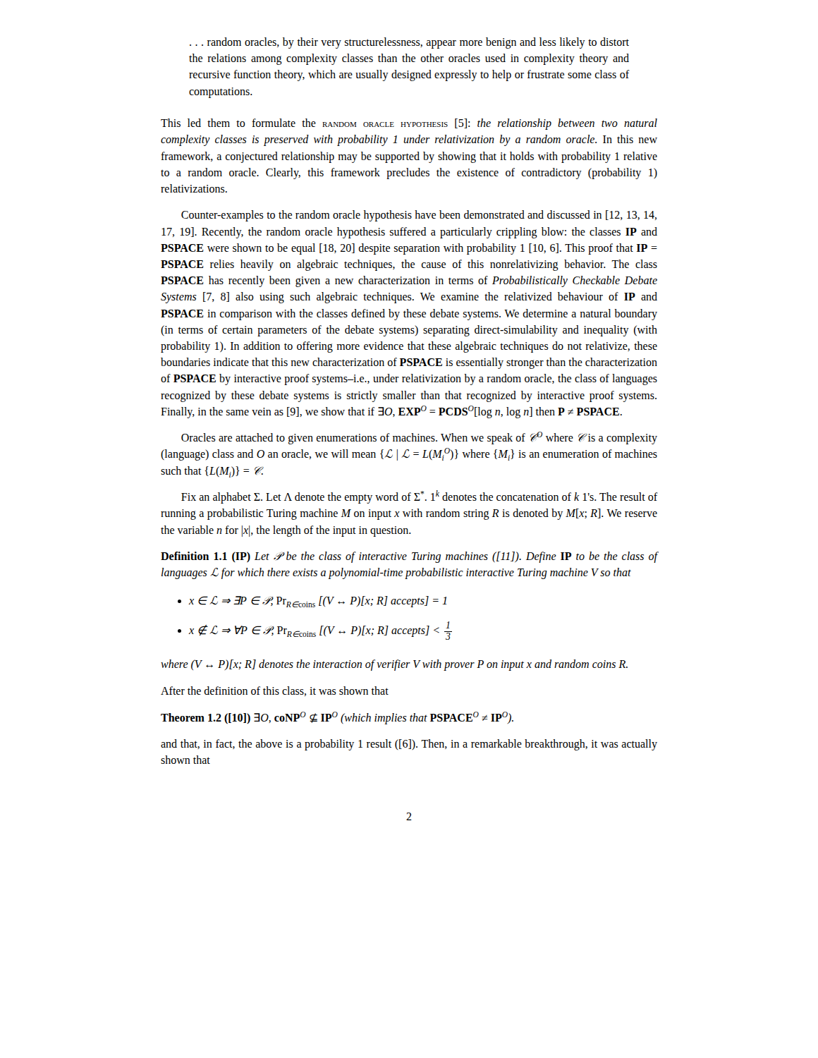. . . random oracles, by their very structurelessness, appear more benign and less likely to distort the relations among complexity classes than the other oracles used in complexity theory and recursive function theory, which are usually designed expressly to help or frustrate some class of computations.
This led them to formulate the random oracle hypothesis [5]: the relationship between two natural complexity classes is preserved with probability 1 under relativization by a random oracle. In this new framework, a conjectured relationship may be supported by showing that it holds with probability 1 relative to a random oracle. Clearly, this framework precludes the existence of contradictory (probability 1) relativizations.
Counter-examples to the random oracle hypothesis have been demonstrated and discussed in [12, 13, 14, 17, 19]. Recently, the random oracle hypothesis suffered a particularly crippling blow: the classes IP and PSPACE were shown to be equal [18, 20] despite separation with probability 1 [10, 6]. This proof that IP = PSPACE relies heavily on algebraic techniques, the cause of this nonrelativizing behavior. The class PSPACE has recently been given a new characterization in terms of Probabilistically Checkable Debate Systems [7, 8] also using such algebraic techniques. We examine the relativized behaviour of IP and PSPACE in comparison with the classes defined by these debate systems. We determine a natural boundary (in terms of certain parameters of the debate systems) separating direct-simulability and inequality (with probability 1). In addition to offering more evidence that these algebraic techniques do not relativize, these boundaries indicate that this new characterization of PSPACE is essentially stronger than the characterization of PSPACE by interactive proof systems–i.e., under relativization by a random oracle, the class of languages recognized by these debate systems is strictly smaller than that recognized by interactive proof systems. Finally, in the same vein as [9], we show that if ∃O, EXPO = PCDSO[log n, log n] then P ≠ PSPACE.
Oracles are attached to given enumerations of machines. When we speak of 𝒞O where 𝒞 is a complexity (language) class and O an oracle, we will mean {ℒ | ℒ = L(MiO)} where {Mi} is an enumeration of machines such that {L(Mi)} = 𝒞.
Fix an alphabet Σ. Let Λ denote the empty word of Σ*. 1k denotes the concatenation of k 1's. The result of running a probabilistic Turing machine M on input x with random string R is denoted by M[x; R]. We reserve the variable n for |x|, the length of the input in question.
Definition 1.1 (IP) Let 𝒫 be the class of interactive Turing machines ([11]). Define IP to be the class of languages ℒ for which there exists a polynomial-time probabilistic interactive Turing machine V so that
x ∈ ℒ ⇒ ∃P ∈ 𝒫, PrR∈coins [(V ↔ P)[x; R] accepts] = 1
x ∉ ℒ ⇒ ∀P ∈ 𝒫, PrR∈coins [(V ↔ P)[x; R] accepts] < 13
where (V ↔ P)[x; R] denotes the interaction of verifier V with prover P on input x and random coins R.
After the definition of this class, it was shown that
Theorem 1.2 ([10]) ∃O, coNPO ⊈ IPO (which implies that PSPACEO ≠ IPO).
and that, in fact, the above is a probability 1 result ([6]). Then, in a remarkable breakthrough, it was actually shown that
2